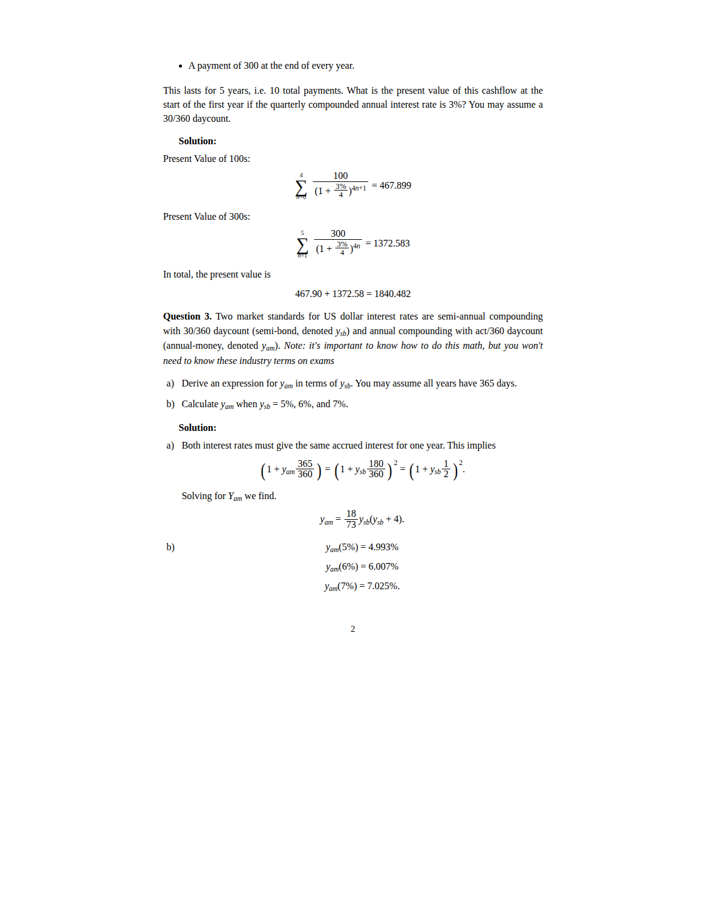A payment of 300 at the end of every year.
This lasts for 5 years, i.e. 10 total payments. What is the present value of this cashflow at the start of the first year if the quarterly compounded annual interest rate is 3%? You may assume a 30/360 daycount.
Solution:
Present Value of 100s:
4 ∑ n=0 100 (1 + 3% 4)4n+1 = 467.899
Present Value of 300s:
5 ∑ n=1 300 (1 + 3% 4)4n = 1372.583
In total, the present value is
467.90 + 1372.58 = 1840.482
Question 3. Two market standards for US dollar interest rates are semi-annual compounding with 30/360 daycount (semi-bond, denoted ysb) and annual compounding with act/360 daycount (annual-money, denoted yam). Note: it's important to know how to do this math, but you won't need to know these industry terms on exams
a) Derive an expression for yam in terms of ysb. You may assume all years have 365 days.
b) Calculate yam when ysb = 5%, 6%, and 7%.
Solution:
a) Both interest rates must give the same accrued interest for one year. This implies
(1 + yam 365360) = (1 + ysb 180360) 2 = (1 + ysb 12) 2.
Solving for Yam we find.
yam = 1873 ysb(ysb + 4).
b)
yam(5%) = 4.993%
yam(6%) = 6.007%
yam(7%) = 7.025%.
2